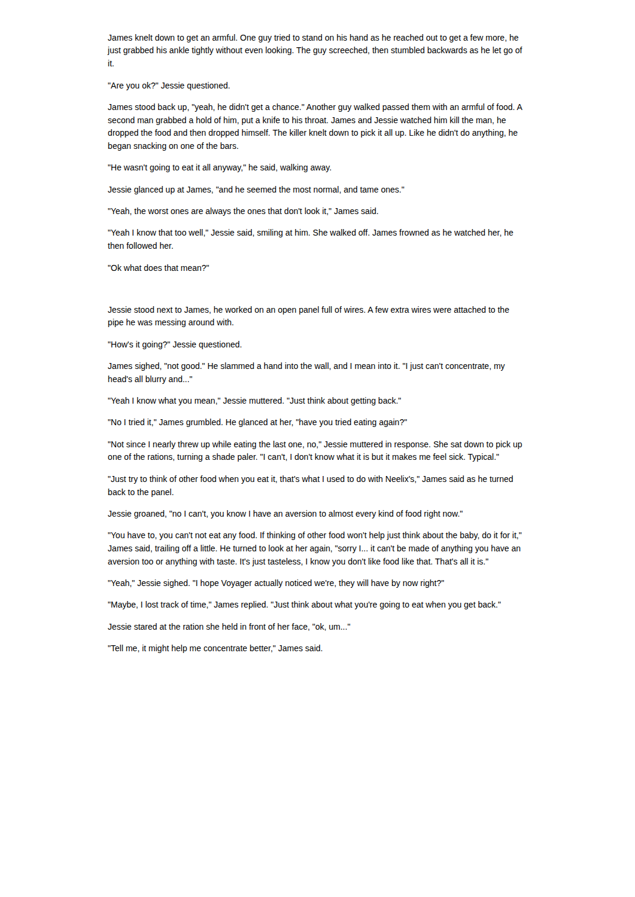James knelt down to get an armful. One guy tried to stand on his hand as he reached out to get a few more, he just grabbed his ankle tightly without even looking. The guy screeched, then stumbled backwards as he let go of it.
"Are you ok?" Jessie questioned.
James stood back up, "yeah, he didn't get a chance." Another guy walked passed them with an armful of food. A second man grabbed a hold of him, put a knife to his throat. James and Jessie watched him kill the man, he dropped the food and then dropped himself. The killer knelt down to pick it all up. Like he didn't do anything, he began snacking on one of the bars.
"He wasn't going to eat it all anyway," he said, walking away.
Jessie glanced up at James, "and he seemed the most normal, and tame ones."
"Yeah, the worst ones are always the ones that don't look it," James said.
"Yeah I know that too well," Jessie said, smiling at him. She walked off. James frowned as he watched her, he then followed her.
"Ok what does that mean?"
Jessie stood next to James, he worked on an open panel full of wires. A few extra wires were attached to the pipe he was messing around with.
"How's it going?" Jessie questioned.
James sighed, "not good." He slammed a hand into the wall, and I mean into it. "I just can't concentrate, my head's all blurry and..."
"Yeah I know what you mean," Jessie muttered. "Just think about getting back."
"No I tried it," James grumbled. He glanced at her, "have you tried eating again?"
"Not since I nearly threw up while eating the last one, no," Jessie muttered in response. She sat down to pick up one of the rations, turning a shade paler. "I can't, I don't know what it is but it makes me feel sick. Typical."
"Just try to think of other food when you eat it, that's what I used to do with Neelix's," James said as he turned back to the panel.
Jessie groaned, "no I can't, you know I have an aversion to almost every kind of food right now."
"You have to, you can't not eat any food. If thinking of other food won't help just think about the baby, do it for it," James said, trailing off a little. He turned to look at her again, "sorry I... it can't be made of anything you have an aversion too or anything with taste. It's just tasteless, I know you don't like food like that. That's all it is."
"Yeah," Jessie sighed. "I hope Voyager actually noticed we're, they will have by now right?"
"Maybe, I lost track of time," James replied. "Just think about what you're going to eat when you get back."
Jessie stared at the ration she held in front of her face, "ok, um..."
"Tell me, it might help me concentrate better," James said.